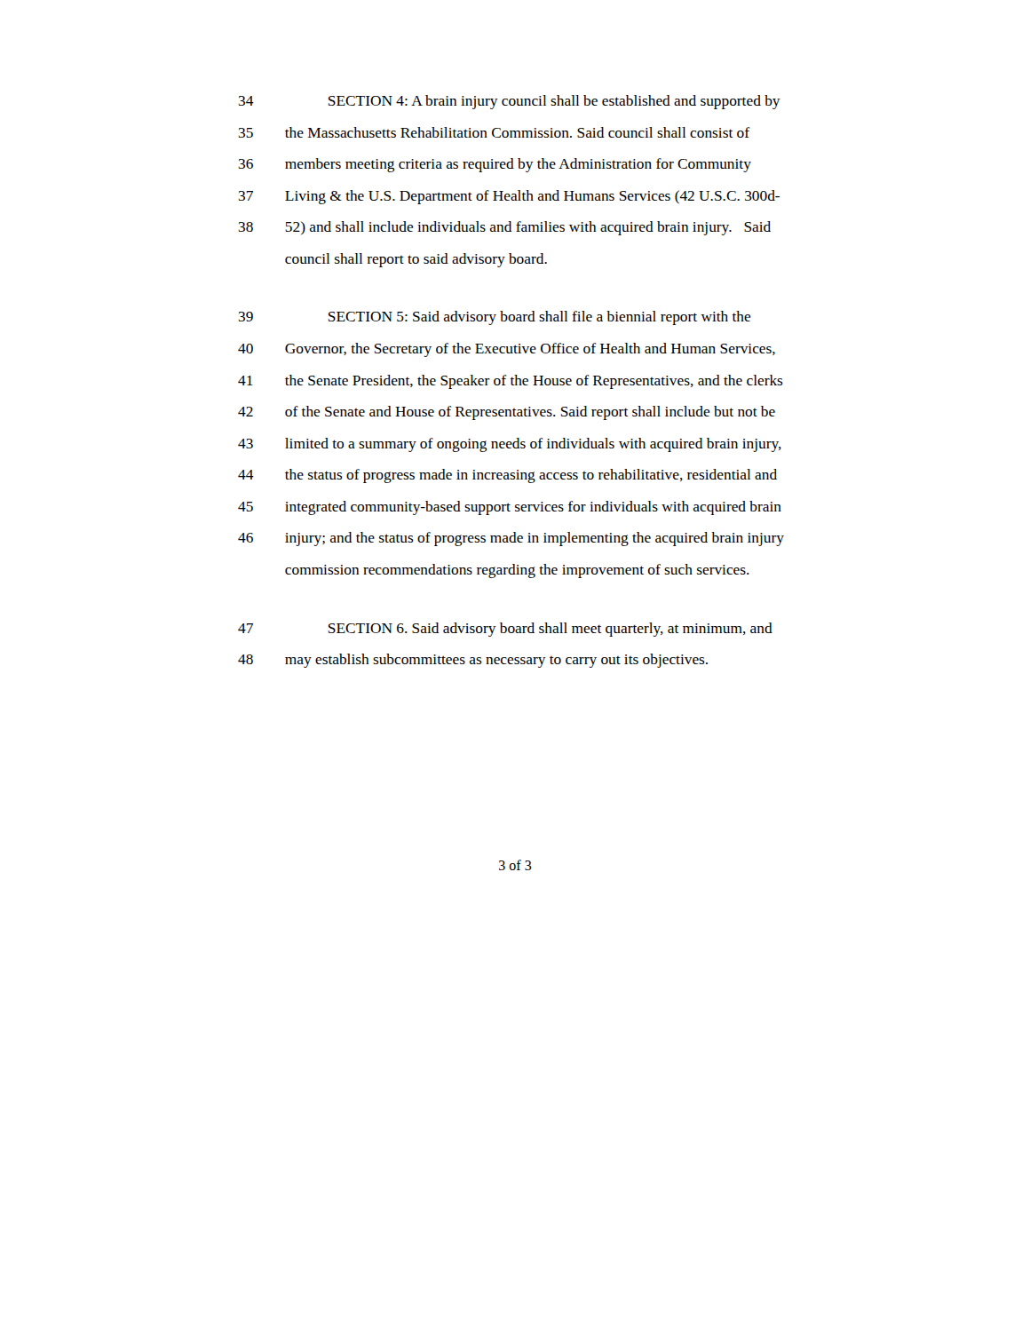34 35 36 37 38
SECTION 4: A brain injury council shall be established and supported by the Massachusetts Rehabilitation Commission. Said council shall consist of members meeting criteria as required by the Administration for Community Living & the U.S. Department of Health and Humans Services (42 U.S.C. 300d-52) and shall include individuals and families with acquired brain injury. Said council shall report to said advisory board.
39 40 41 42 43 44 45 46
SECTION 5: Said advisory board shall file a biennial report with the Governor, the Secretary of the Executive Office of Health and Human Services, the Senate President, the Speaker of the House of Representatives, and the clerks of the Senate and House of Representatives. Said report shall include but not be limited to a summary of ongoing needs of individuals with acquired brain injury, the status of progress made in increasing access to rehabilitative, residential and integrated community-based support services for individuals with acquired brain injury; and the status of progress made in implementing the acquired brain injury commission recommendations regarding the improvement of such services.
47 48
SECTION 6. Said advisory board shall meet quarterly, at minimum, and may establish subcommittees as necessary to carry out its objectives.
3 of 3